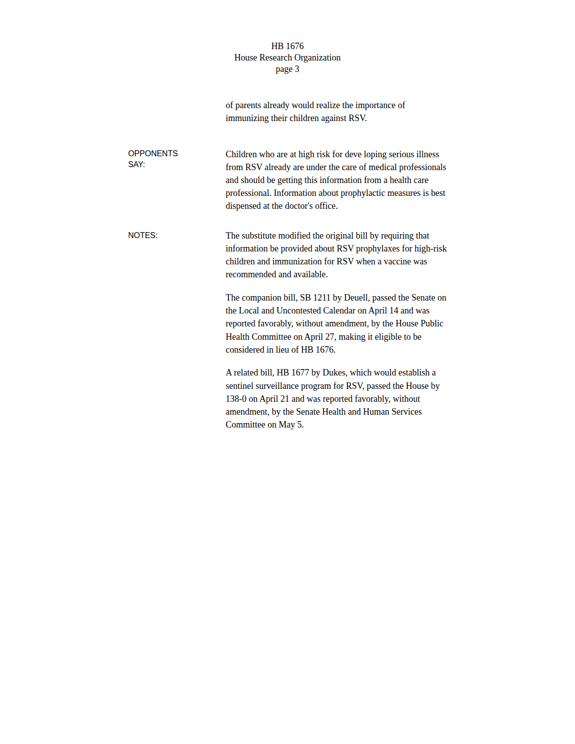HB 1676
House Research Organization
page 3
of parents already would realize the importance of immunizing their children against RSV.
OPPONENTS
SAY:
Children who are at high risk for deve loping serious illness from RSV already are under the care of medical professionals and should be getting this information from a health care professional. Information about prophylactic measures is best dispensed at the doctor's office.
NOTES:
The substitute modified the original bill by requiring that information be provided about RSV prophylaxes for high-risk children and immunization for RSV when a vaccine was recommended and available.
The companion bill, SB 1211 by Deuell, passed the Senate on the Local and Uncontested Calendar on April 14 and was reported favorably, without amendment, by the House Public Health Committee on April 27, making it eligible to be considered in lieu of HB 1676.
A related bill, HB 1677 by Dukes, which would establish a sentinel surveillance program for RSV, passed the House by 138-0 on April 21 and was reported favorably, without amendment, by the Senate Health and Human Services Committee on May 5.